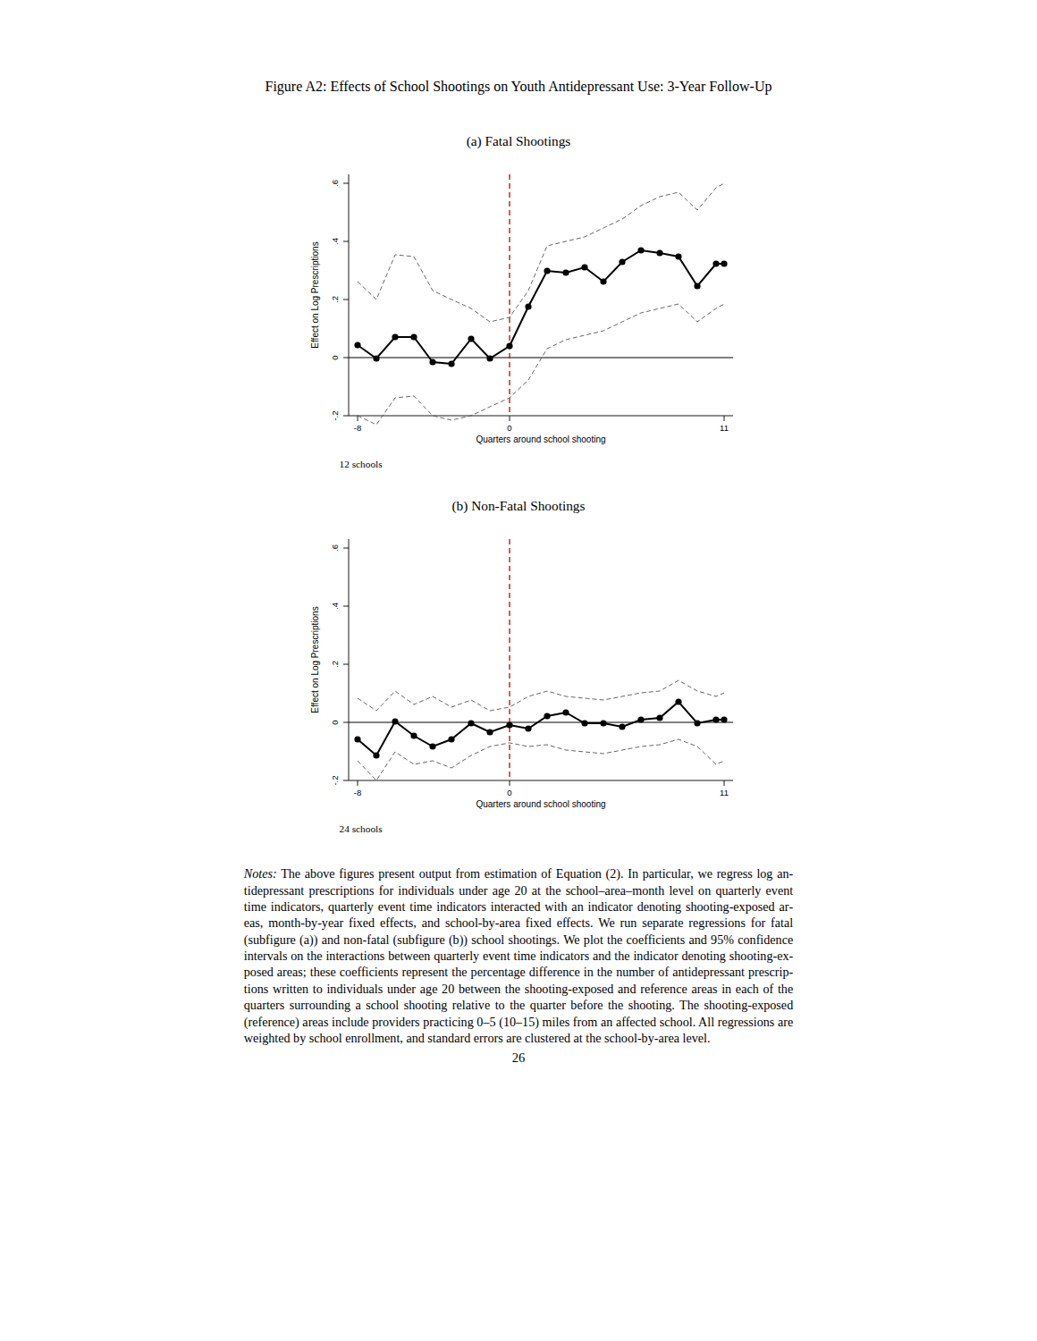Figure A2: Effects of School Shootings on Youth Antidepressant Use: 3-Year Follow-Up
(a) Fatal Shootings
.6 .4 .2 0 -.2 Effect on Log Prescriptions -8 0 11 Quarters around school shooting
12 schools
(b) Non-Fatal Shootings
.6 .4 .2 0 -.2 Effect on Log Prescriptions -8 0 11 Quarters around school shooting
24 schools
Notes: The above figures present output from estimation of Equation (2). In particular, we regress log antidepressant prescriptions for individuals under age 20 at the school–area–month level on quarterly event time indicators, quarterly event time indicators interacted with an indicator denoting shooting-exposed areas, month-by-year fixed effects, and school-by-area fixed effects. We run separate regressions for fatal (subfigure (a)) and non-fatal (subfigure (b)) school shootings. We plot the coefficients and 95% confidence intervals on the interactions between quarterly event time indicators and the indicator denoting shooting-exposed areas; these coefficients represent the percentage difference in the number of antidepressant prescriptions written to individuals under age 20 between the shooting-exposed and reference areas in each of the quarters surrounding a school shooting relative to the quarter before the shooting. The shooting-exposed (reference) areas include providers practicing 0–5 (10–15) miles from an affected school. All regressions are weighted by school enrollment, and standard errors are clustered at the school-by-area level.
26